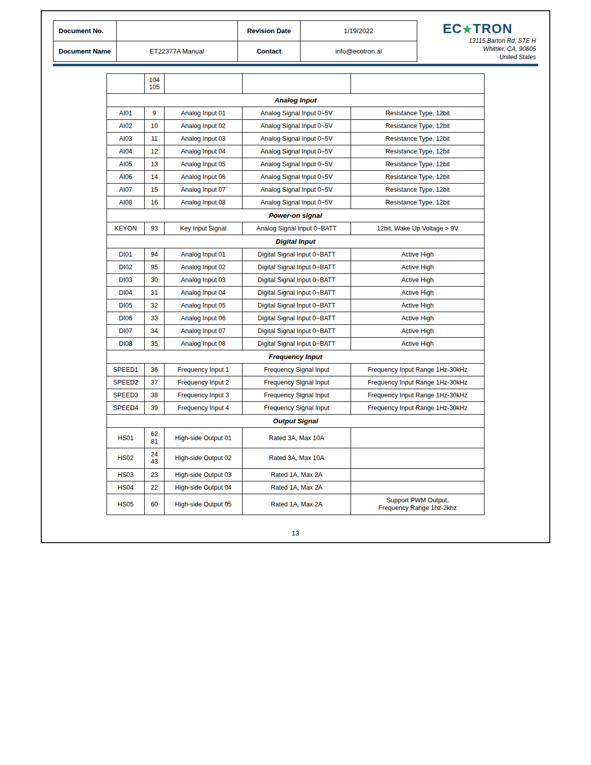| Document No. | | Revision Date | 1/19/2022 | EC ★ TRON 13115 Barton Rd, STE H Whittier, CA, 90605 United States |
| Document Name | ET22377A Manual | Contact | info@ecotron.ai |
| | 104 105 | | | |
| Analog Input |
| AI01 | 9 | Analog Input 01 | Analog Signal Input 0~5V | Resistance Type, 12bit |
| AI02 | 10 | Analog Input 02 | Analog Signal Input 0~5V | Resistance Type, 12bit |
| AI03 | 11 | Analog Input 03 | Analog Signal Input 0~5V | Resistance Type, 12bit |
| AI04 | 12 | Analog Input 04 | Analog Signal Input 0~5V | Resistance Type, 12bit |
| AI05 | 13 | Analog Input 05 | Analog Signal Input 0~5V | Resistance Type, 12bit |
| AI06 | 14 | Analog Input 06 | Analog Signal Input 0~5V | Resistance Type, 12bit |
| AI07 | 15 | Analog Input 07 | Analog Signal Input 0~5V | Resistance Type, 12bit |
| AI08 | 16 | Analog Input 08 | Analog Signal Input 0~5V | Resistance Type, 12bit |
| Power-on signal |
| KEYON | 93 | Key Input Signal | Analog Signal Input 0~BATT | 12bit, Wake Up Voltage > 9V |
| Digital Input |
| DI01 | 94 | Analog Input 01 | Digital Signal Input 0~BATT | Active High |
| DI02 | 95 | Analog Input 02 | Digital Signal Input 0~BATT | Active High |
| DI03 | 30 | Analog Input 03 | Digital Signal Input 0~BATT | Active High |
| DI04 | 31 | Analog Input 04 | Digital Signal Input 0~BATT | Active High |
| DI05 | 32 | Analog Input 05 | Digital Signal Input 0~BATT | Active High |
| DI06 | 33 | Analog Input 06 | Digital Signal Input 0~BATT | Active High |
| DI07 | 34 | Analog Input 07 | Digital Signal Input 0~BATT | Active High |
| DI08 | 35 | Analog Input 08 | Digital Signal Input 0~BATT | Active High |
| Frequency Input |
| SPEED1 | 36 | Frequency Input 1 | Frequency Signal Input | Frequency Input Range 1Hz-30kHz |
| SPEED2 | 37 | Frequency Input 2 | Frequency Signal Input | Frequency Input Range 1Hz-30kHz |
| SPEED3 | 38 | Frequency Input 3 | Frequency Signal Input | Frequency Input Range 1Hz-30kHz |
| SPEED4 | 39 | Frequency Input 4 | Frequency Signal Input | Frequency Input Range 1Hz-30kHz |
| Output Signal |
| HS01 | 62 81 | High-side Output 01 | Rated 3A, Max 10A | |
| HS02 | 24 43 | High-side Output 02 | Rated 3A, Max 10A | |
| HS03 | 23 | High-side Output 03 | Rated 1A, Max 2A | |
| HS04 | 22 | High-side Output 04 | Rated 1A, Max 2A | |
| HS05 | 60 | High-side Output 05 | Rated 1A, Max 2A | Support PWM Output, Frequency Range 1hz-2khz |
13